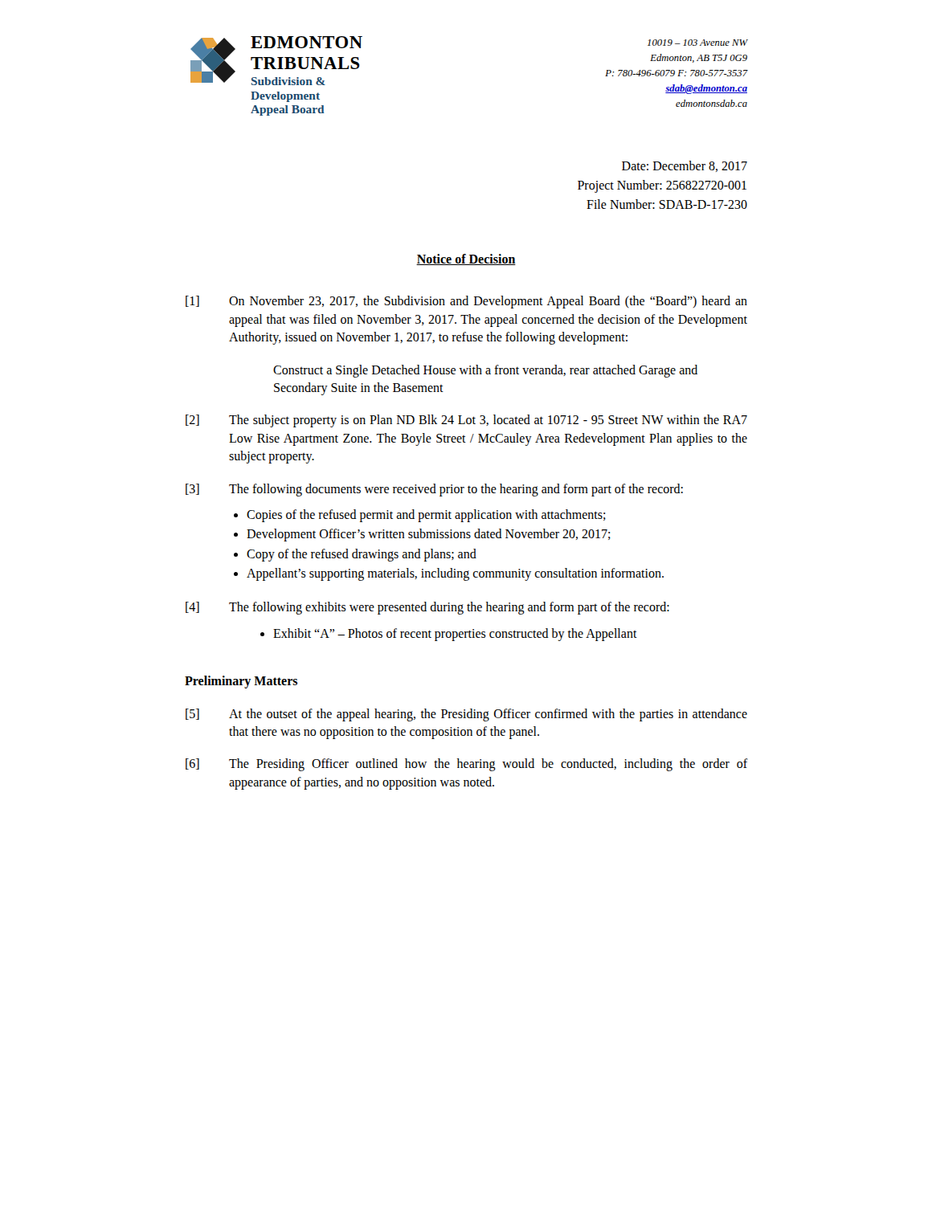EDMONTON
TRIBUNALS
Subdivision &
Development
Appeal Board
10019 – 103 Avenue NW
Edmonton, AB T5J 0G9
P: 780-496-6079 F: 780-577-3537
sdab@edmonton.ca
edmontonsdab.ca
Date: December 8, 2017
Project Number: 256822720-001
File Number: SDAB-D-17-230
Notice of Decision
[1]
On November 23, 2017, the Subdivision and Development Appeal Board (the “Board”) heard an appeal that was filed on November 3, 2017. The appeal concerned the decision of the Development Authority, issued on November 1, 2017, to refuse the following development:
Construct a Single Detached House with a front veranda, rear attached Garage and Secondary Suite in the Basement
[2]
The subject property is on Plan ND Blk 24 Lot 3, located at 10712 - 95 Street NW within the RA7 Low Rise Apartment Zone. The Boyle Street / McCauley Area Redevelopment Plan applies to the subject property.
[3]
The following documents were received prior to the hearing and form part of the record:
Copies of the refused permit and permit application with attachments;
Development Officer’s written submissions dated November 20, 2017;
Copy of the refused drawings and plans; and
Appellant’s supporting materials, including community consultation information.
[4]
The following exhibits were presented during the hearing and form part of the record:
Exhibit “A” – Photos of recent properties constructed by the Appellant
Preliminary Matters
[5]
At the outset of the appeal hearing, the Presiding Officer confirmed with the parties in attendance that there was no opposition to the composition of the panel.
[6]
The Presiding Officer outlined how the hearing would be conducted, including the order of appearance of parties, and no opposition was noted.